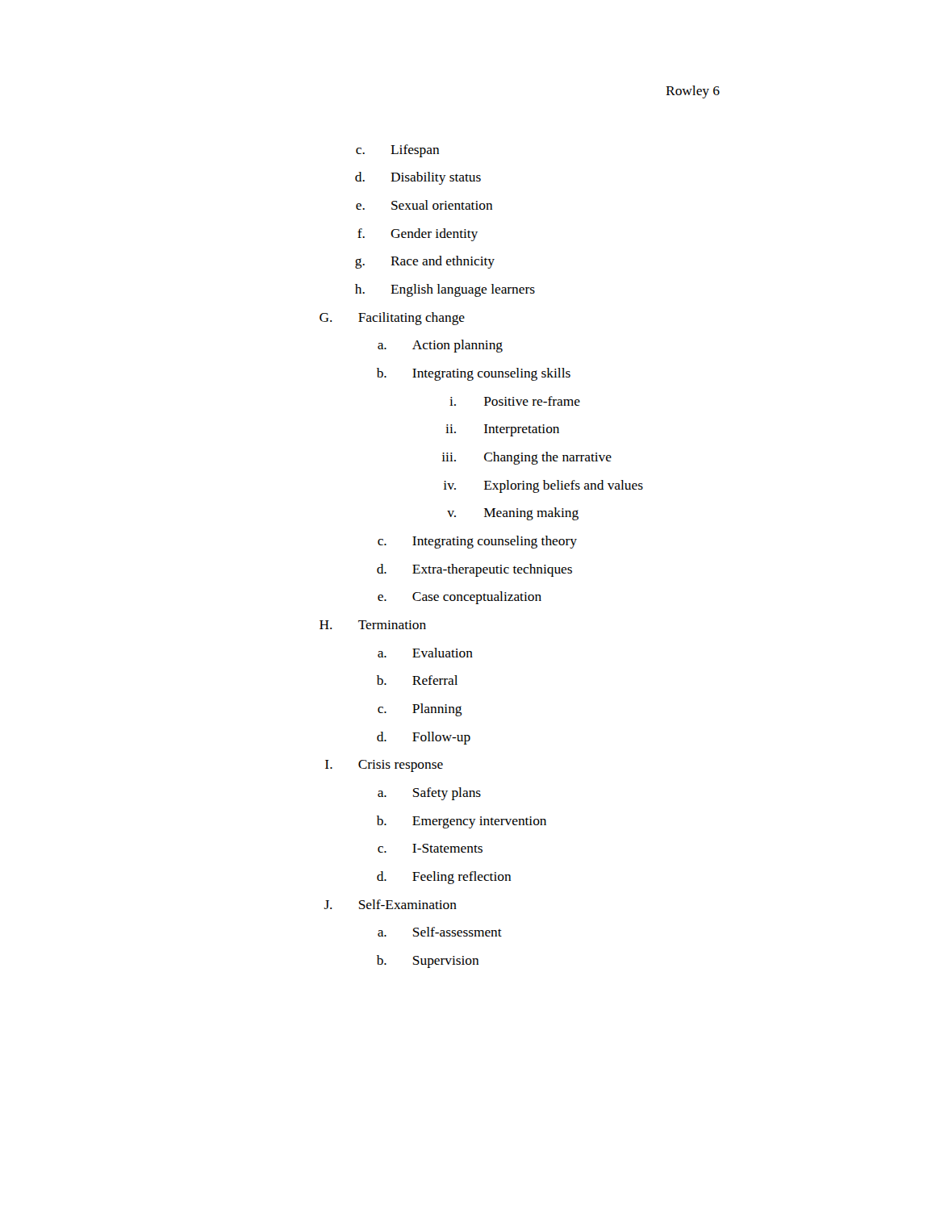Rowley 6
Lifespan
Disability status
Sexual orientation
Gender identity
Race and ethnicity
English language learners
Facilitating change
Action planning
Integrating counseling skills
Positive re-frame
Interpretation
Changing the narrative
Exploring beliefs and values
Meaning making
Integrating counseling theory
Extra-therapeutic techniques
Case conceptualization
Termination
Evaluation
Referral
Planning
Follow-up
Crisis response
Safety plans
Emergency intervention
I-Statements
Feeling reflection
Self-Examination
Self-assessment
Supervision